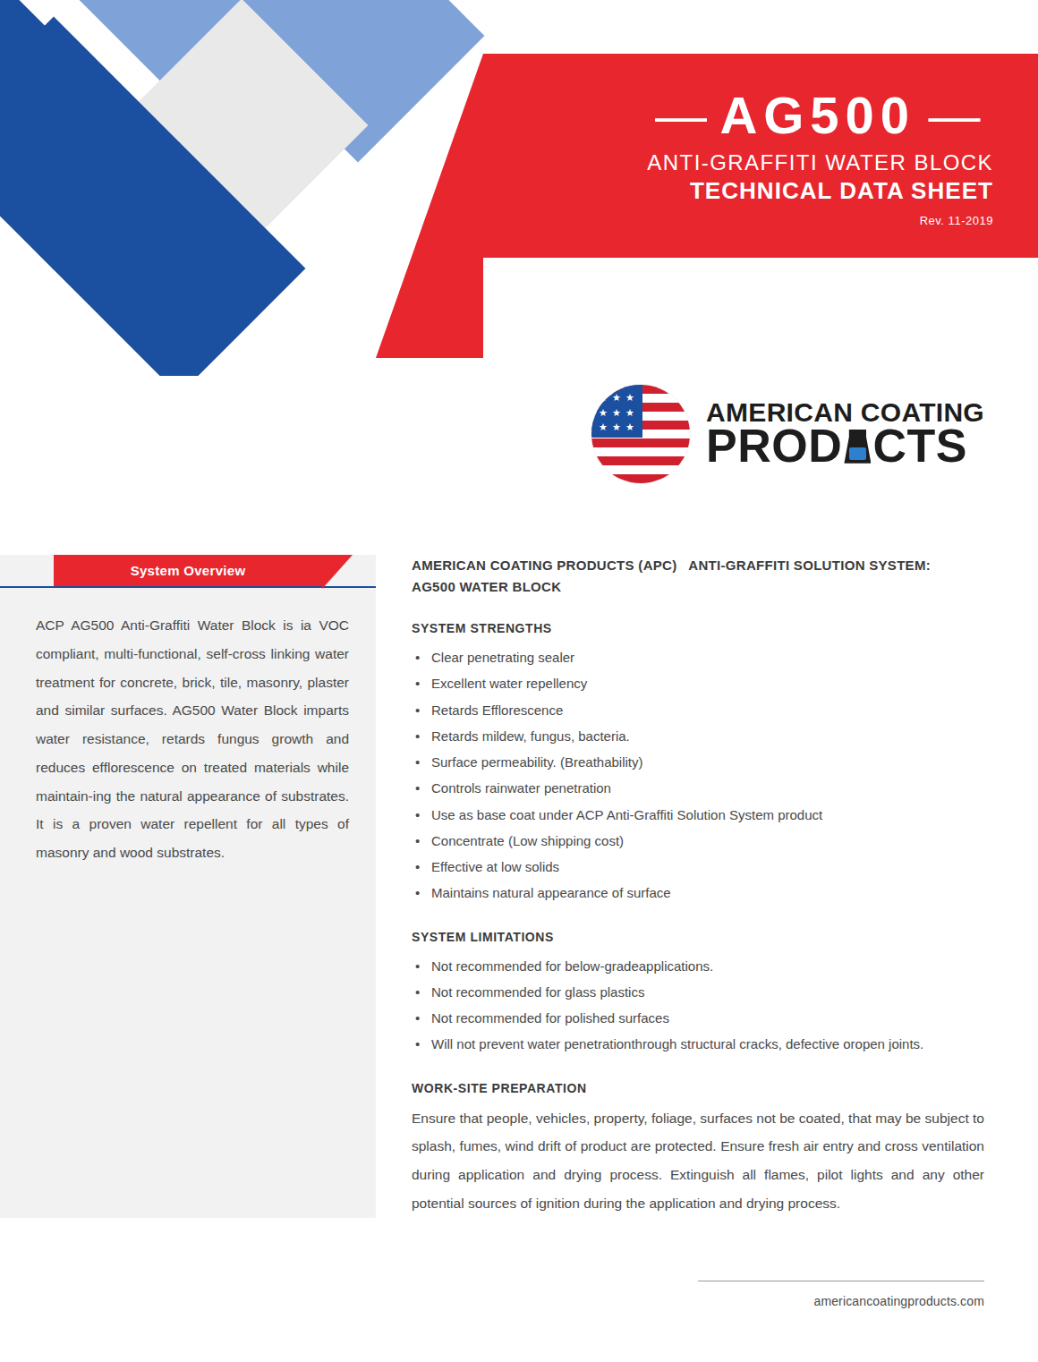—AG500—
ANTI-GRAFFITI WATER BLOCK
TECHNICAL DATA SHEET
Rev. 11-2019
American Coating
PROD CTS
System Overview
ACP AG500 Anti-Graffiti Water Block is ia VOC compliant, multi-functional, self-cross linking water treatment for concrete, brick, tile, masonry, plaster and similar surfaces. AG500 Water Block imparts water resistance, retards fungus growth and reduces efflorescence on treated materials while maintain-ing the natural appearance of substrates. It is a proven water repellent for all types of masonry and wood substrates.
American Coating Products (APC) Anti-Graffiti Solution System:
AG500 Water Block
System Strengths
Clear penetrating sealer
Excellent water repellency
Retards Efflorescence
Retards mildew, fungus, bacteria.
Surface permeability. (Breathability)
Controls rainwater penetration
Use as base coat under ACP Anti-Graffiti Solution System product
Concentrate (Low shipping cost)
Effective at low solids
Maintains natural appearance of surface
System Limitations
Not recommended for below-gradeapplications.
Not recommended for glass plastics
Not recommended for polished surfaces
Will not prevent water penetrationthrough structural cracks, defective oropen joints.
Work-Site Preparation
Ensure that people, vehicles, property, foliage, surfaces not be coated, that may be subject to splash, fumes, wind drift of product are protected. Ensure fresh air entry and cross ventilation during application and drying process. Extinguish all flames, pilot lights and any other potential sources of ignition during the application and drying process.
americancoatingproducts.com